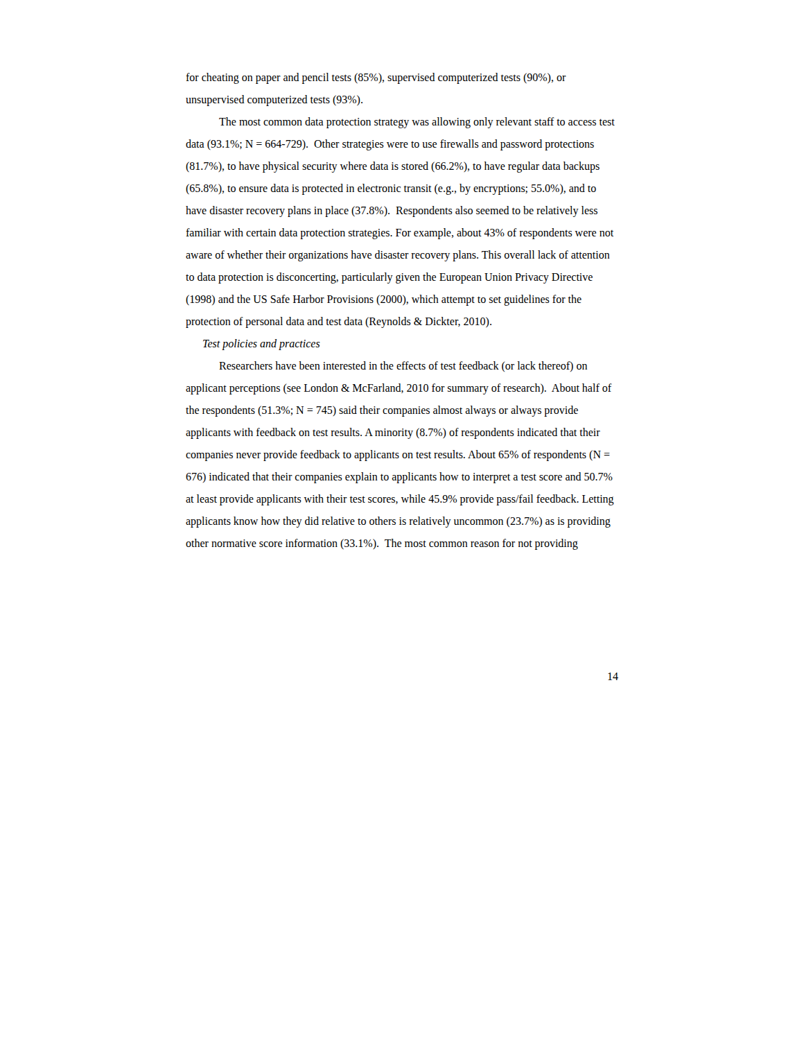for cheating on paper and pencil tests (85%), supervised computerized tests (90%), or unsupervised computerized tests (93%).
The most common data protection strategy was allowing only relevant staff to access test data (93.1%; N = 664-729). Other strategies were to use firewalls and password protections (81.7%), to have physical security where data is stored (66.2%), to have regular data backups (65.8%), to ensure data is protected in electronic transit (e.g., by encryptions; 55.0%), and to have disaster recovery plans in place (37.8%). Respondents also seemed to be relatively less familiar with certain data protection strategies. For example, about 43% of respondents were not aware of whether their organizations have disaster recovery plans. This overall lack of attention to data protection is disconcerting, particularly given the European Union Privacy Directive (1998) and the US Safe Harbor Provisions (2000), which attempt to set guidelines for the protection of personal data and test data (Reynolds & Dickter, 2010).
Test policies and practices
Researchers have been interested in the effects of test feedback (or lack thereof) on applicant perceptions (see London & McFarland, 2010 for summary of research). About half of the respondents (51.3%; N = 745) said their companies almost always or always provide applicants with feedback on test results. A minority (8.7%) of respondents indicated that their companies never provide feedback to applicants on test results. About 65% of respondents (N = 676) indicated that their companies explain to applicants how to interpret a test score and 50.7% at least provide applicants with their test scores, while 45.9% provide pass/fail feedback. Letting applicants know how they did relative to others is relatively uncommon (23.7%) as is providing other normative score information (33.1%). The most common reason for not providing
14